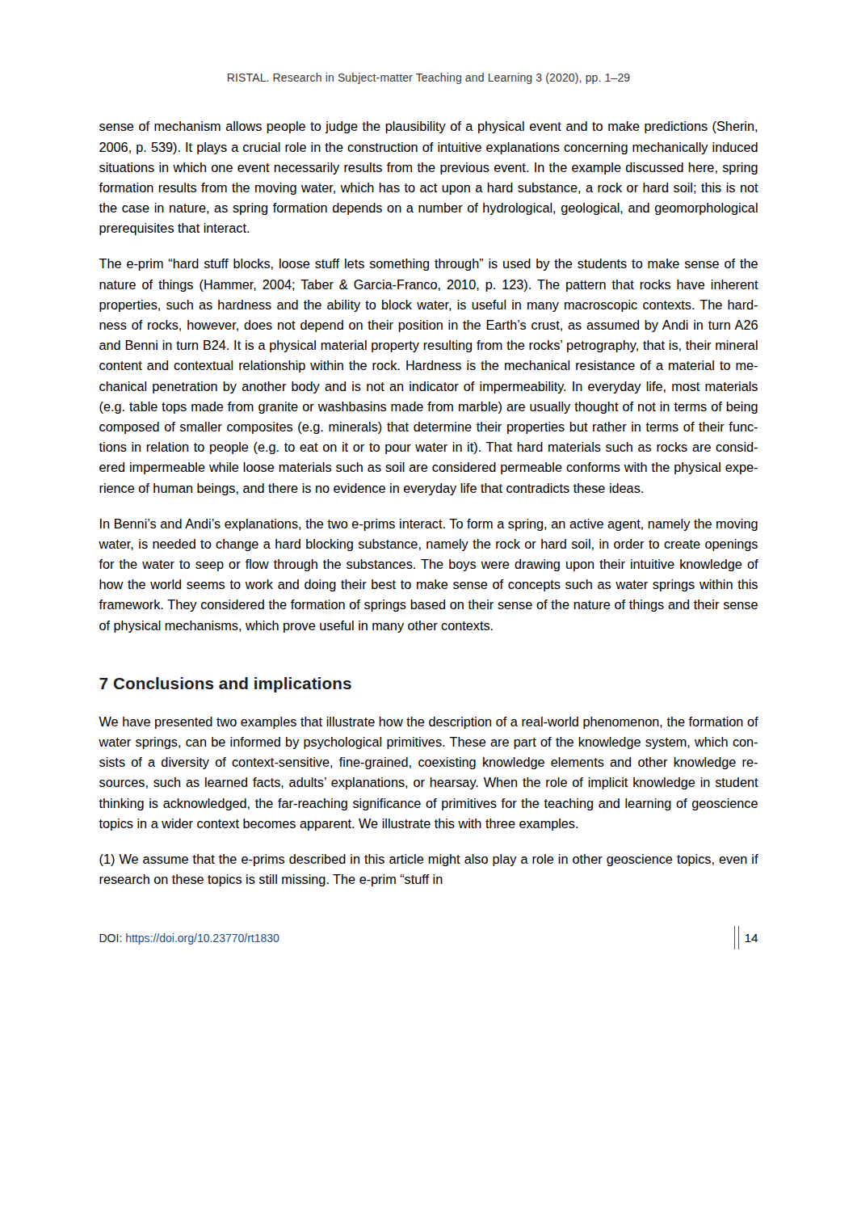RISTAL. Research in Subject-matter Teaching and Learning 3 (2020), pp. 1–29
sense of mechanism allows people to judge the plausibility of a physical event and to make predictions (Sherin, 2006, p. 539). It plays a crucial role in the construction of intuitive explanations concerning mechanically induced situations in which one event necessarily results from the previous event. In the example discussed here, spring formation results from the moving water, which has to act upon a hard substance, a rock or hard soil; this is not the case in nature, as spring formation depends on a number of hydrological, geological, and geomorphological prerequisites that interact.
The e-prim “hard stuff blocks, loose stuff lets something through” is used by the students to make sense of the nature of things (Hammer, 2004; Taber & Garcia-Franco, 2010, p. 123). The pattern that rocks have inherent properties, such as hardness and the ability to block water, is useful in many macroscopic contexts. The hardness of rocks, however, does not depend on their position in the Earth’s crust, as assumed by Andi in turn A26 and Benni in turn B24. It is a physical material property resulting from the rocks’ petrography, that is, their mineral content and contextual relationship within the rock. Hardness is the mechanical resistance of a material to mechanical penetration by another body and is not an indicator of impermeability. In everyday life, most materials (e.g. table tops made from granite or washbasins made from marble) are usually thought of not in terms of being composed of smaller composites (e.g. minerals) that determine their properties but rather in terms of their functions in relation to people (e.g. to eat on it or to pour water in it). That hard materials such as rocks are considered impermeable while loose materials such as soil are considered permeable conforms with the physical experience of human beings, and there is no evidence in everyday life that contradicts these ideas.
In Benni’s and Andi’s explanations, the two e-prims interact. To form a spring, an active agent, namely the moving water, is needed to change a hard blocking substance, namely the rock or hard soil, in order to create openings for the water to seep or flow through the substances. The boys were drawing upon their intuitive knowledge of how the world seems to work and doing their best to make sense of concepts such as water springs within this framework. They considered the formation of springs based on their sense of the nature of things and their sense of physical mechanisms, which prove useful in many other contexts.
7 Conclusions and implications
We have presented two examples that illustrate how the description of a real-world phenomenon, the formation of water springs, can be informed by psychological primitives. These are part of the knowledge system, which consists of a diversity of context-sensitive, fine-grained, coexisting knowledge elements and other knowledge resources, such as learned facts, adults’ explanations, or hearsay. When the role of implicit knowledge in student thinking is acknowledged, the far-reaching significance of primitives for the teaching and learning of geoscience topics in a wider context becomes apparent. We illustrate this with three examples.
(1) We assume that the e-prims described in this article might also play a role in other geoscience topics, even if research on these topics is still missing. The e-prim “stuff in
DOI: https://doi.org/10.23770/rt1830
14